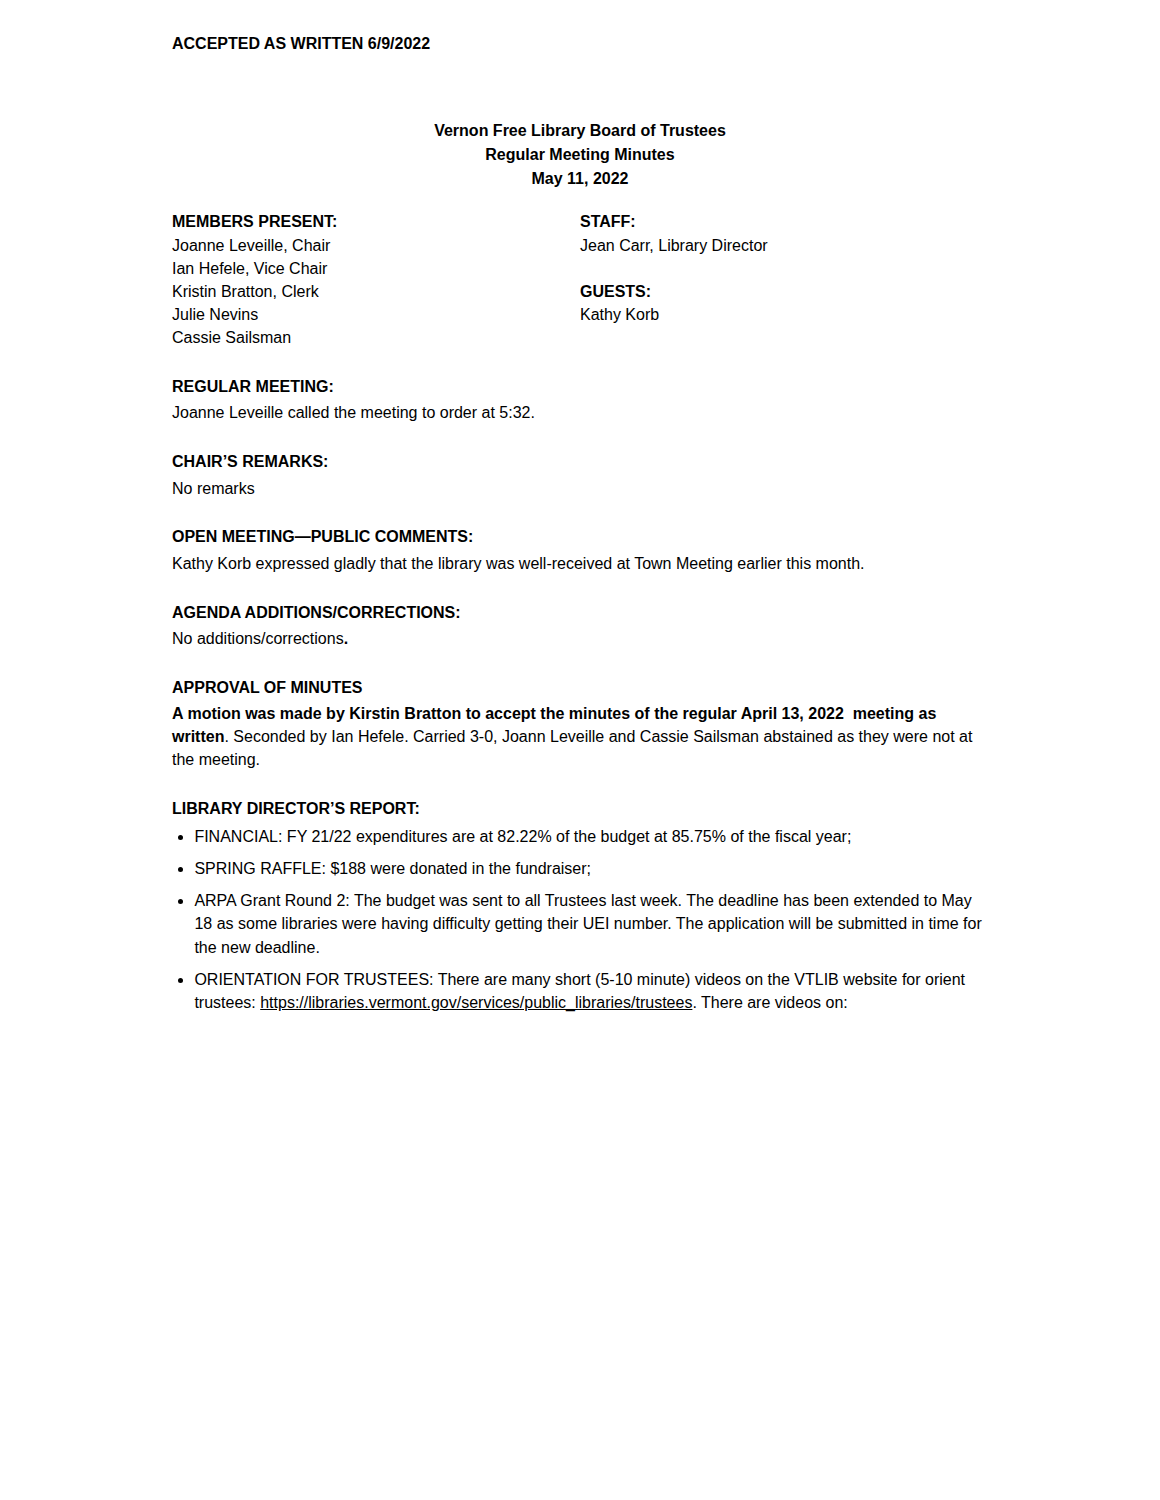ACCEPTED AS WRITTEN 6/9/2022
Vernon Free Library Board of Trustees
Regular Meeting Minutes
May 11, 2022
| MEMBERS PRESENT: | STAFF: |
| Joanne Leveille, Chair | Jean Carr, Library Director |
| Ian Hefele, Vice Chair | |
| Kristin Bratton, Clerk | GUESTS: |
| Julie Nevins | Kathy Korb |
| Cassie Sailsman | |
REGULAR MEETING:
Joanne Leveille called the meeting to order at 5:32.
CHAIR’S REMARKS:
No remarks
OPEN MEETING—PUBLIC COMMENTS:
Kathy Korb expressed gladly that the library was well-received at Town Meeting earlier this month.
AGENDA ADDITIONS/CORRECTIONS:
No additions/corrections.
APPROVAL OF MINUTES
A motion was made by Kirstin Bratton to accept the minutes of the regular April 13, 2022 meeting as written. Seconded by Ian Hefele. Carried 3-0, Joann Leveille and Cassie Sailsman abstained as they were not at the meeting.
LIBRARY DIRECTOR’S REPORT:
FINANCIAL: FY 21/22 expenditures are at 82.22% of the budget at 85.75% of the fiscal year;
SPRING RAFFLE: $188 were donated in the fundraiser;
ARPA Grant Round 2: The budget was sent to all Trustees last week. The deadline has been extended to May 18 as some libraries were having difficulty getting their UEI number. The application will be submitted in time for the new deadline.
ORIENTATION FOR TRUSTEES: There are many short (5-10 minute) videos on the VTLIB website for orient trustees: https://libraries.vermont.gov/services/public_libraries/trustees. There are videos on: